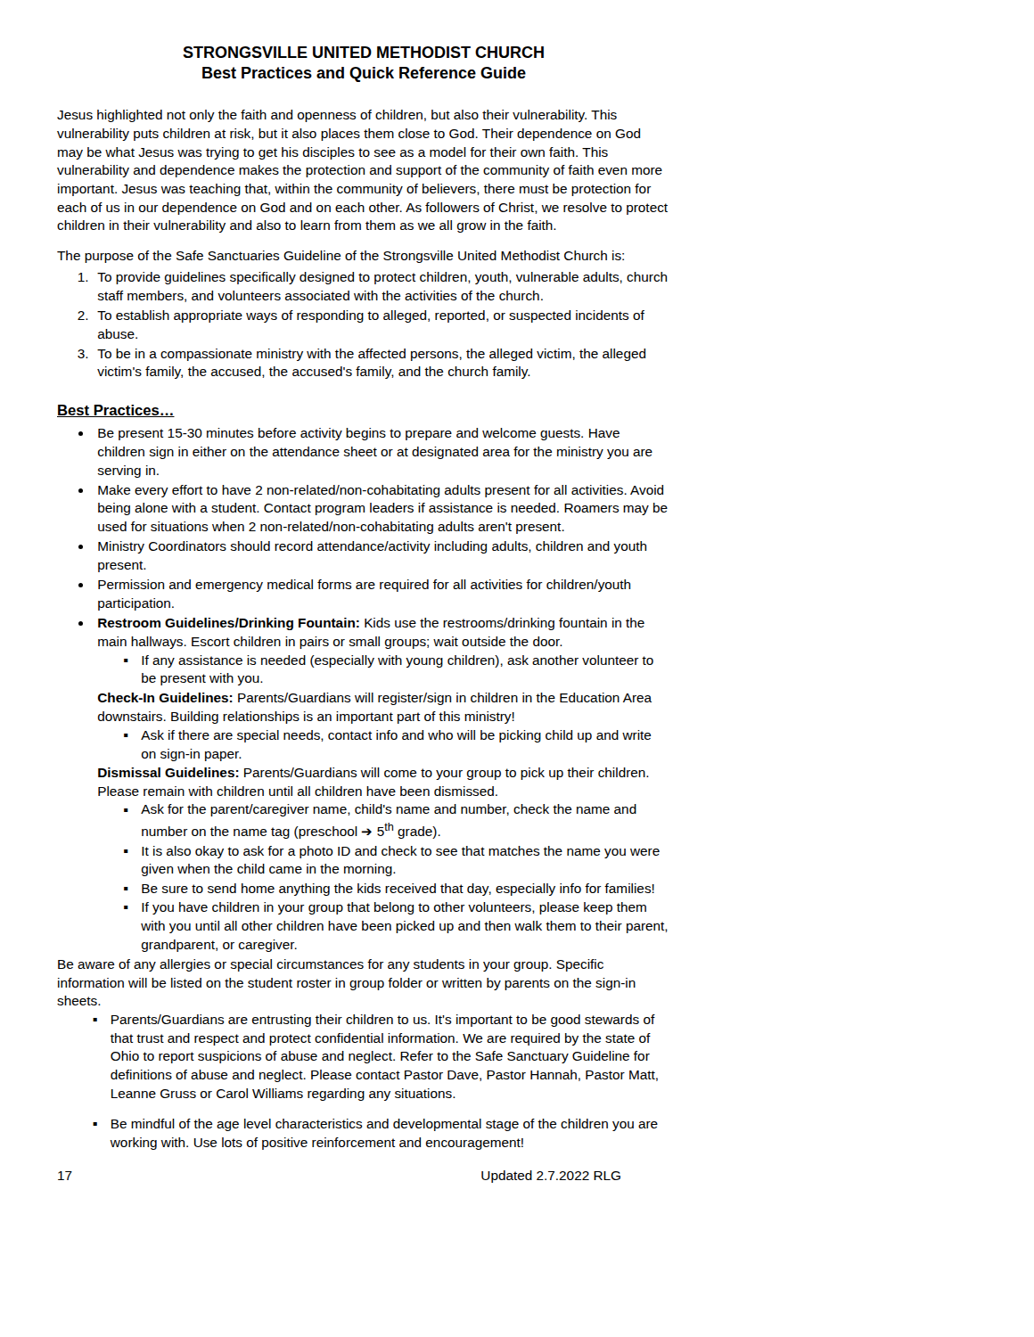STRONGSVILLE UNITED METHODIST CHURCHBest Practices and Quick Reference Guide
Jesus highlighted not only the faith and openness of children, but also their vulnerability. This vulnerability puts children at risk, but it also places them close to God. Their dependence on God may be what Jesus was trying to get his disciples to see as a model for their own faith. This vulnerability and dependence makes the protection and support of the community of faith even more important. Jesus was teaching that, within the community of believers, there must be protection for each of us in our dependence on God and on each other. As followers of Christ, we resolve to protect children in their vulnerability and also to learn from them as we all grow in the faith.
The purpose of the Safe Sanctuaries Guideline of the Strongsville United Methodist Church is:
To provide guidelines specifically designed to protect children, youth, vulnerable adults, church staff members, and volunteers associated with the activities of the church.
To establish appropriate ways of responding to alleged, reported, or suspected incidents of abuse.
To be in a compassionate ministry with the affected persons, the alleged victim, the alleged victim's family, the accused, the accused's family, and the church family.
Best Practices…
Be present 15-30 minutes before activity begins to prepare and welcome guests. Have children sign in either on the attendance sheet or at designated area for the ministry you are serving in.
Make every effort to have 2 non-related/non-cohabitating adults present for all activities. Avoid being alone with a student. Contact program leaders if assistance is needed. Roamers may be used for situations when 2 non-related/non-cohabitating adults aren't present.
Ministry Coordinators should record attendance/activity including adults, children and youth present.
Permission and emergency medical forms are required for all activities for children/youth participation.
Restroom Guidelines/Drinking Fountain: Kids use the restrooms/drinking fountain in the main hallways. Escort children in pairs or small groups; wait outside the door.
If any assistance is needed (especially with young children), ask another volunteer to be present with you.
Check-In Guidelines: Parents/Guardians will register/sign in children in the Education Area downstairs. Building relationships is an important part of this ministry!
Ask if there are special needs, contact info and who will be picking child up and write on sign-in paper.
Dismissal Guidelines: Parents/Guardians will come to your group to pick up their children. Please remain with children until all children have been dismissed.
Ask for the parent/caregiver name, child's name and number, check the name and number on the name tag (preschool ➔ 5th grade).
It is also okay to ask for a photo ID and check to see that matches the name you were given when the child came in the morning.
Be sure to send home anything the kids received that day, especially info for families!
If you have children in your group that belong to other volunteers, please keep them with you until all other children have been picked up and then walk them to their parent, grandparent, or caregiver.
Be aware of any allergies or special circumstances for any students in your group. Specific information will be listed on the student roster in group folder or written by parents on the sign-in sheets.
Parents/Guardians are entrusting their children to us. It's important to be good stewards of that trust and respect and protect confidential information. We are required by the state of Ohio to report suspicions of abuse and neglect. Refer to the Safe Sanctuary Guideline for definitions of abuse and neglect. Please contact Pastor Dave, Pastor Hannah, Pastor Matt, Leanne Gruss or Carol Williams regarding any situations.
Be mindful of the age level characteristics and developmental stage of the children you are working with. Use lots of positive reinforcement and encouragement!
17 Updated 2.7.2022 RLG